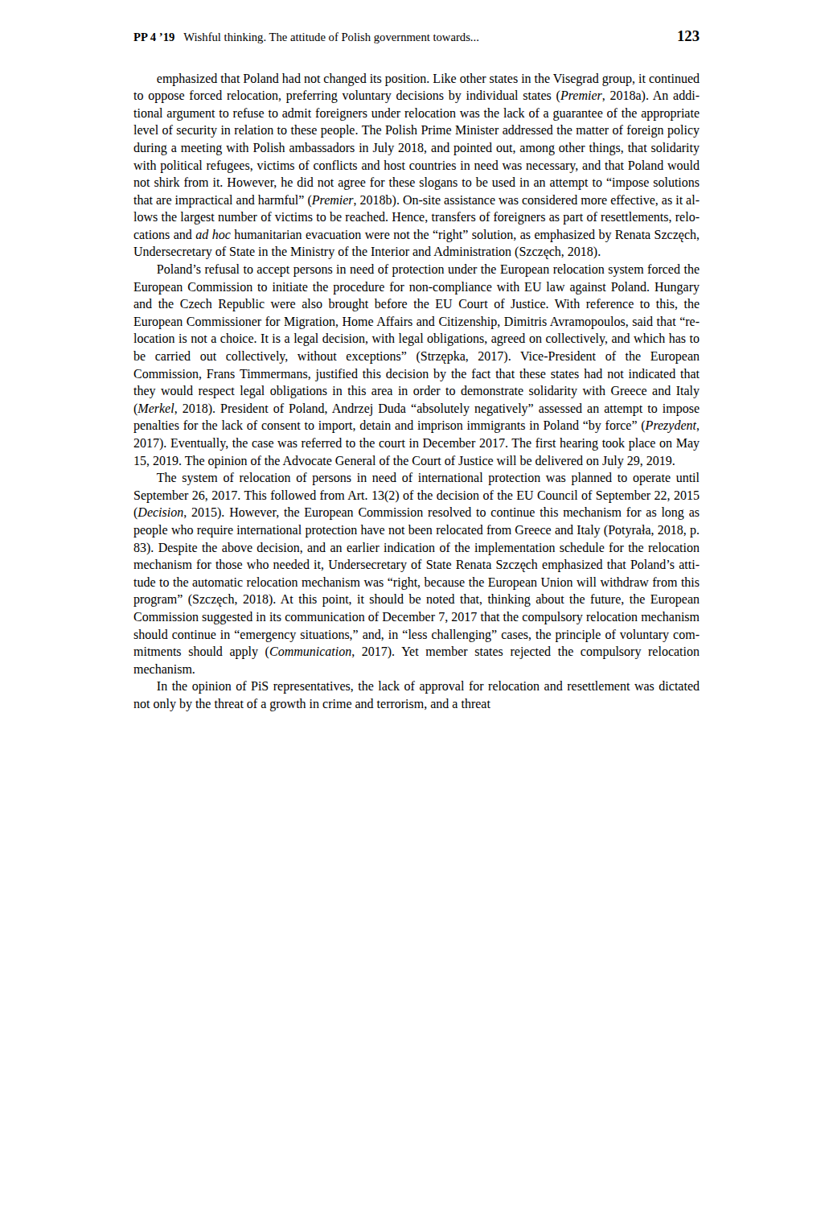PP 4 ’19 Wishful thinking. The attitude of Polish government towards... 123
emphasized that Poland had not changed its position. Like other states in the Visegrad group, it continued to oppose forced relocation, preferring voluntary decisions by individual states (Premier, 2018a). An additional argument to refuse to admit foreigners under relocation was the lack of a guarantee of the appropriate level of security in relation to these people. The Polish Prime Minister addressed the matter of foreign policy during a meeting with Polish ambassadors in July 2018, and pointed out, among other things, that solidarity with political refugees, victims of conflicts and host countries in need was necessary, and that Poland would not shirk from it. However, he did not agree for these slogans to be used in an attempt to “impose solutions that are impractical and harmful” (Premier, 2018b). On-site assistance was considered more effective, as it allows the largest number of victims to be reached. Hence, transfers of foreigners as part of resettlements, relocations and ad hoc humanitarian evacuation were not the “right” solution, as emphasized by Renata Szczęch, Undersecretary of State in the Ministry of the Interior and Administration (Szczęch, 2018).
Poland’s refusal to accept persons in need of protection under the European relocation system forced the European Commission to initiate the procedure for non-compliance with EU law against Poland. Hungary and the Czech Republic were also brought before the EU Court of Justice. With reference to this, the European Commissioner for Migration, Home Affairs and Citizenship, Dimitris Avramopoulos, said that “relocation is not a choice. It is a legal decision, with legal obligations, agreed on collectively, and which has to be carried out collectively, without exceptions” (Strzępka, 2017). Vice-President of the European Commission, Frans Timmermans, justified this decision by the fact that these states had not indicated that they would respect legal obligations in this area in order to demonstrate solidarity with Greece and Italy (Merkel, 2018). President of Poland, Andrzej Duda “absolutely negatively” assessed an attempt to impose penalties for the lack of consent to import, detain and imprison immigrants in Poland “by force” (Prezydent, 2017). Eventually, the case was referred to the court in December 2017. The first hearing took place on May 15, 2019. The opinion of the Advocate General of the Court of Justice will be delivered on July 29, 2019.
The system of relocation of persons in need of international protection was planned to operate until September 26, 2017. This followed from Art. 13(2) of the decision of the EU Council of September 22, 2015 (Decision, 2015). However, the European Commission resolved to continue this mechanism for as long as people who require international protection have not been relocated from Greece and Italy (Potyrała, 2018, p. 83). Despite the above decision, and an earlier indication of the implementation schedule for the relocation mechanism for those who needed it, Undersecretary of State Renata Szczęch emphasized that Poland’s attitude to the automatic relocation mechanism was “right, because the European Union will withdraw from this program” (Szczęch, 2018). At this point, it should be noted that, thinking about the future, the European Commission suggested in its communication of December 7, 2017 that the compulsory relocation mechanism should continue in “emergency situations,” and, in “less challenging” cases, the principle of voluntary commitments should apply (Communication, 2017). Yet member states rejected the compulsory relocation mechanism.
In the opinion of PiS representatives, the lack of approval for relocation and resettlement was dictated not only by the threat of a growth in crime and terrorism, and a threat